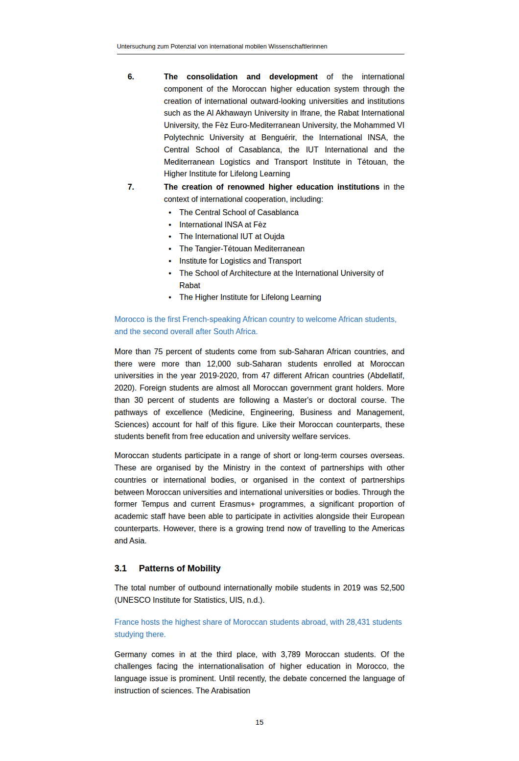Untersuchung zum Potenzial von international mobilen Wissenschaftlerinnen
6. The consolidation and development of the international component of the Moroccan higher education system through the creation of international outward-looking universities and institutions such as the Al Akhawayn University in Ifrane, the Rabat International University, the Fèz Euro-Mediterranean University, the Mohammed VI Polytechnic University at Benguérir, the International INSA, the Central School of Casablanca, the IUT International and the Mediterranean Logistics and Transport Institute in Tétouan, the Higher Institute for Lifelong Learning
7. The creation of renowned higher education institutions in the context of international cooperation, including:
The Central School of Casablanca
International INSA at Fèz
The International IUT at Oujda
The Tangier-Tétouan Mediterranean
Institute for Logistics and Transport
The School of Architecture at the International University of Rabat
The Higher Institute for Lifelong Learning
Morocco is the first French-speaking African country to welcome African students, and the second overall after South Africa.
More than 75 percent of students come from sub-Saharan African countries, and there were more than 12,000 sub-Saharan students enrolled at Moroccan universities in the year 2019-2020, from 47 different African countries (Abdellatif, 2020). Foreign students are almost all Moroccan government grant holders. More than 30 percent of students are following a Master's or doctoral course. The pathways of excellence (Medicine, Engineering, Business and Management, Sciences) account for half of this figure. Like their Moroccan counterparts, these students benefit from free education and university welfare services.
Moroccan students participate in a range of short or long-term courses overseas. These are organised by the Ministry in the context of partnerships with other countries or international bodies, or organised in the context of partnerships between Moroccan universities and international universities or bodies. Through the former Tempus and current Erasmus+ programmes, a significant proportion of academic staff have been able to participate in activities alongside their European counterparts. However, there is a growing trend now of travelling to the Americas and Asia.
3.1 Patterns of Mobility
The total number of outbound internationally mobile students in 2019 was 52,500 (UNESCO Institute for Statistics, UIS, n.d.).
France hosts the highest share of Moroccan students abroad, with 28,431 students studying there.
Germany comes in at the third place, with 3,789 Moroccan students. Of the challenges facing the internationalisation of higher education in Morocco, the language issue is prominent. Until recently, the debate concerned the language of instruction of sciences. The Arabisation
15